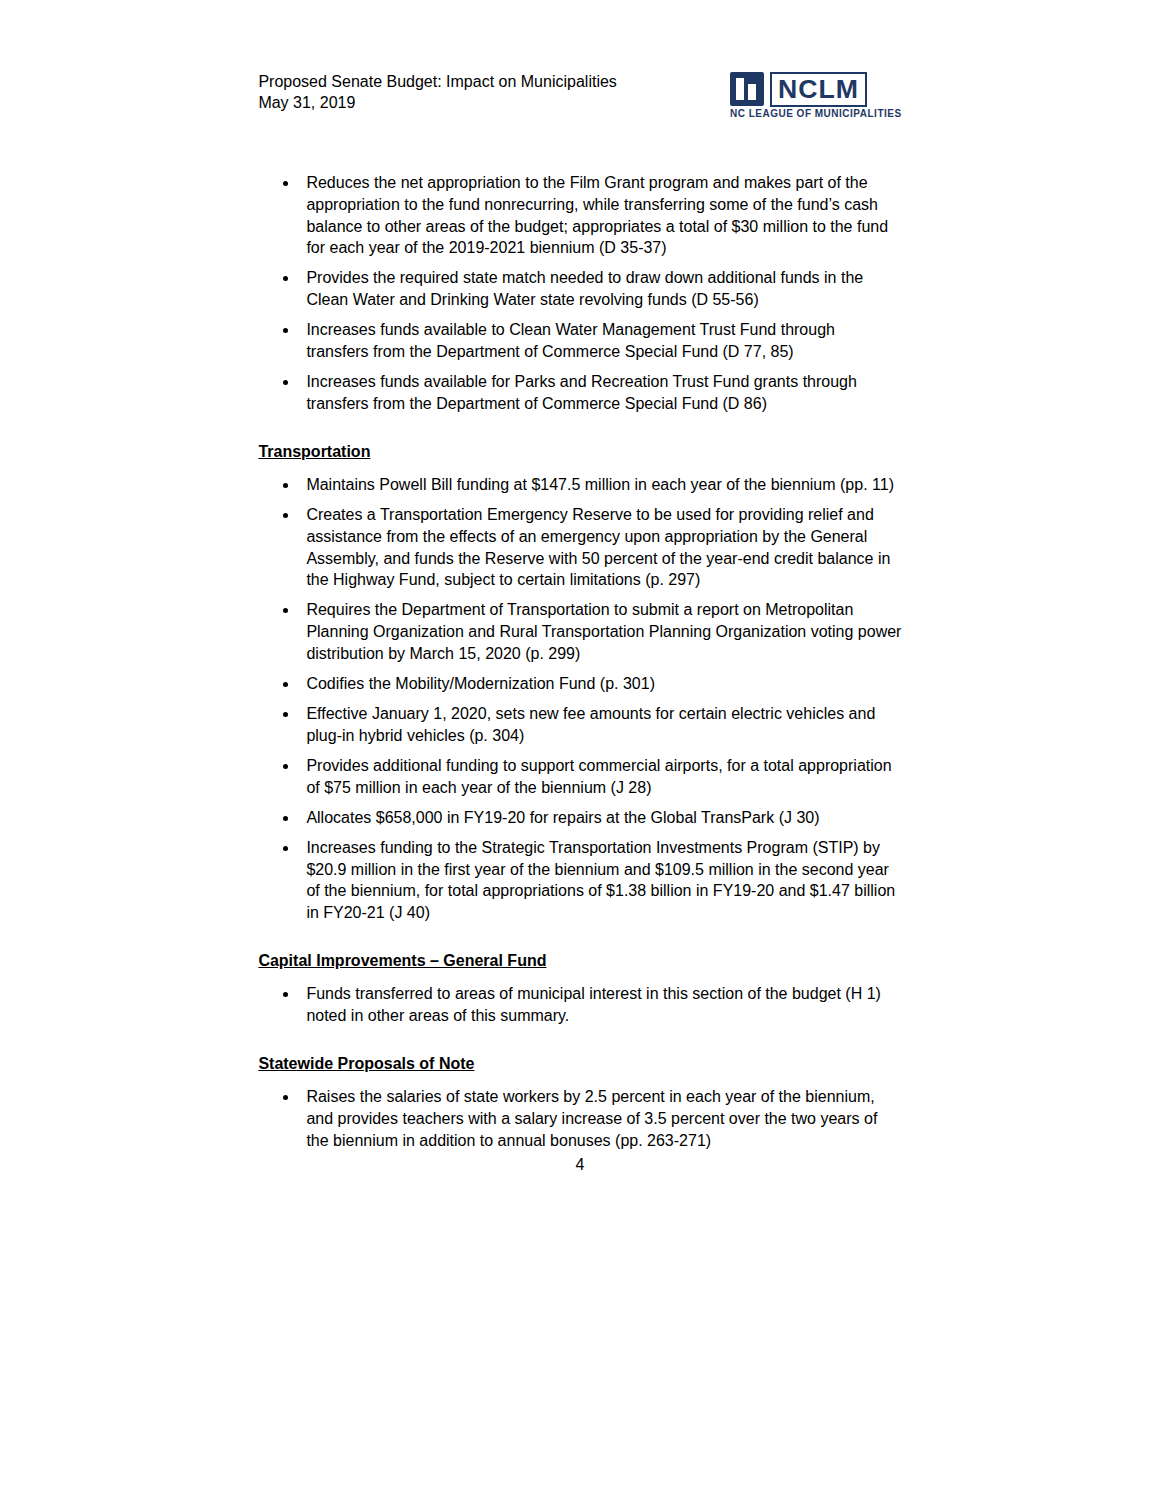Proposed Senate Budget: Impact on Municipalities
May 31, 2019
NCLM
NC LEAGUE OF MUNICIPALITIES
Reduces the net appropriation to the Film Grant program and makes part of the appropriation to the fund nonrecurring, while transferring some of the fund’s cash balance to other areas of the budget; appropriates a total of $30 million to the fund for each year of the 2019-2021 biennium (D 35-37)
Provides the required state match needed to draw down additional funds in the Clean Water and Drinking Water state revolving funds (D 55-56)
Increases funds available to Clean Water Management Trust Fund through transfers from the Department of Commerce Special Fund (D 77, 85)
Increases funds available for Parks and Recreation Trust Fund grants through transfers from the Department of Commerce Special Fund (D 86)
Transportation
Maintains Powell Bill funding at $147.5 million in each year of the biennium (pp. 11)
Creates a Transportation Emergency Reserve to be used for providing relief and assistance from the effects of an emergency upon appropriation by the General Assembly, and funds the Reserve with 50 percent of the year-end credit balance in the Highway Fund, subject to certain limitations (p. 297)
Requires the Department of Transportation to submit a report on Metropolitan Planning Organization and Rural Transportation Planning Organization voting power distribution by March 15, 2020 (p. 299)
Codifies the Mobility/Modernization Fund (p. 301)
Effective January 1, 2020, sets new fee amounts for certain electric vehicles and plug-in hybrid vehicles (p. 304)
Provides additional funding to support commercial airports, for a total appropriation of $75 million in each year of the biennium (J 28)
Allocates $658,000 in FY19-20 for repairs at the Global TransPark (J 30)
Increases funding to the Strategic Transportation Investments Program (STIP) by $20.9 million in the first year of the biennium and $109.5 million in the second year of the biennium, for total appropriations of $1.38 billion in FY19-20 and $1.47 billion in FY20-21 (J 40)
Capital Improvements – General Fund
Funds transferred to areas of municipal interest in this section of the budget (H 1) noted in other areas of this summary.
Statewide Proposals of Note
Raises the salaries of state workers by 2.5 percent in each year of the biennium, and provides teachers with a salary increase of 3.5 percent over the two years of the biennium in addition to annual bonuses (pp. 263-271)
4